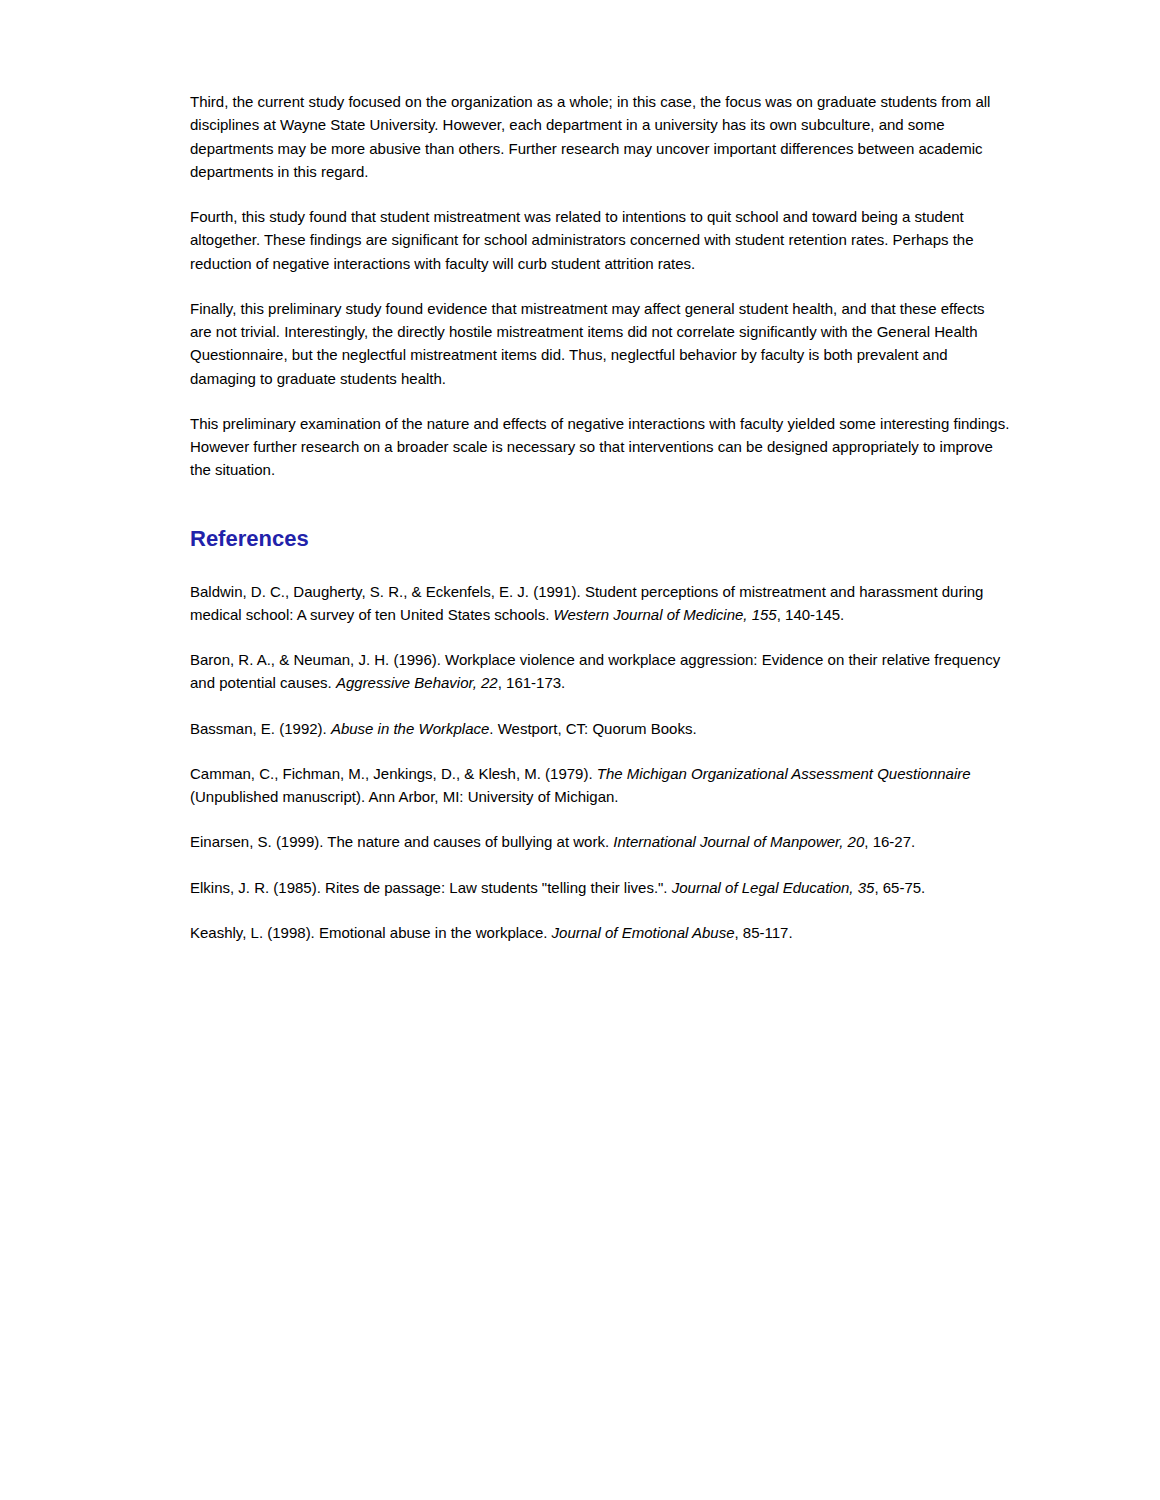Third, the current study focused on the organization as a whole; in this case, the focus was on graduate students from all disciplines at Wayne State University. However, each department in a university has its own subculture, and some departments may be more abusive than others. Further research may uncover important differences between academic departments in this regard.
Fourth, this study found that student mistreatment was related to intentions to quit school and toward being a student altogether. These findings are significant for school administrators concerned with student retention rates. Perhaps the reduction of negative interactions with faculty will curb student attrition rates.
Finally, this preliminary study found evidence that mistreatment may affect general student health, and that these effects are not trivial. Interestingly, the directly hostile mistreatment items did not correlate significantly with the General Health Questionnaire, but the neglectful mistreatment items did. Thus, neglectful behavior by faculty is both prevalent and damaging to graduate students health.
This preliminary examination of the nature and effects of negative interactions with faculty yielded some interesting findings. However further research on a broader scale is necessary so that interventions can be designed appropriately to improve the situation.
References
Baldwin, D. C., Daugherty, S. R., & Eckenfels, E. J. (1991). Student perceptions of mistreatment and harassment during medical school: A survey of ten United States schools. Western Journal of Medicine, 155, 140-145.
Baron, R. A., & Neuman, J. H. (1996). Workplace violence and workplace aggression: Evidence on their relative frequency and potential causes. Aggressive Behavior, 22, 161-173.
Bassman, E. (1992). Abuse in the Workplace. Westport, CT: Quorum Books.
Camman, C., Fichman, M., Jenkings, D., & Klesh, M. (1979). The Michigan Organizational Assessment Questionnaire (Unpublished manuscript). Ann Arbor, MI: University of Michigan.
Einarsen, S. (1999). The nature and causes of bullying at work. International Journal of Manpower, 20, 16-27.
Elkins, J. R. (1985). Rites de passage: Law students "telling their lives.". Journal of Legal Education, 35, 65-75.
Keashly, L. (1998). Emotional abuse in the workplace. Journal of Emotional Abuse, 85-117.